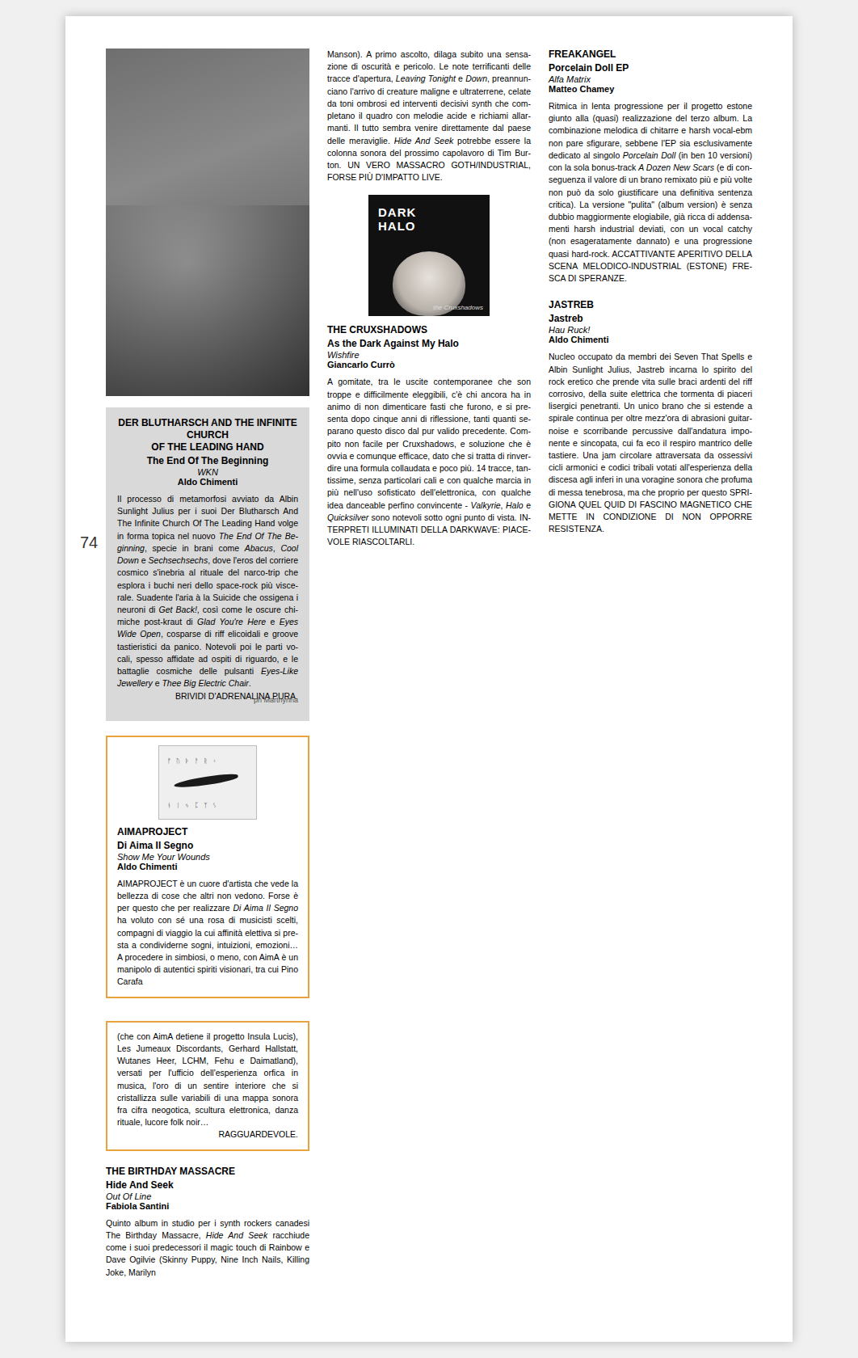74
DER BLUTHARSCH AND THE INFINITE CHURCH
OF THE LEADING HAND
The End Of The Beginning
WKN
Aldo Chimenti
Il processo di metamorfosi avviato da Albin Sunlight Julius per i suoi Der Blutharsch And The Infinite Church Of The Leading Hand volge in forma topica nel nuovo The End Of The Beginning, specie in brani come Abacus, Cool Down e Sechsechsechs, dove l'eros del corriere cosmico s'inebria al rituale del narco-trip che esplora i buchi neri dello space-rock più viscerale. Suadente l'aria à la Suicide che ossigena i neuroni di Get Back!, così come le oscure chimiche post-kraut di Glad You're Here e Eyes Wide Open, cosparse di riff elicoidali e groove tastieristici da panico. Notevoli poi le parti vocali, spesso affidate ad ospiti di riguardo, e le battaglie cosmiche delle pulsanti Eyes-Like Jewellery e Thee Big Electric Chair.
BRIVIDI D'ADRENALINA PURA.
ph Marthynna
ᚠ ᚢ ᚦ ᚨ ᚱ ᚲ
ᚾ ᛁ ᛃ ᛈ ᛉ ᛊ
AIMAPROJECT
Di Aima Il Segno
Show Me Your Wounds
Aldo Chimenti
AIMAPROJECT è un cuore d'artista che vede la bellezza di cose che altri non vedono. Forse è per questo che per realizzare Di Aima Il Segno ha voluto con sé una rosa di musicisti scelti, compagni di viaggio la cui affinità elettiva si presta a condividerne sogni, intuizioni, emozioni… A procedere in simbiosi, o meno, con AimA è un manipolo di autentici spiriti visionari, tra cui Pino Carafa
Manson). A primo ascolto, dilaga subito una sensazione di oscurità e pericolo. Le note terrificanti delle tracce d'apertura, Leaving Tonight e Down, preannunciano l'arrivo di creature maligne e ultraterrene, celate da toni ombrosi ed interventi decisivi synth che completano il quadro con melodie acide e richiami allarmanti. Il tutto sembra venire direttamente dal paese delle meraviglie. Hide And Seek potrebbe essere la colonna sonora del prossimo capolavoro di Tim Burton. UN VERO MASSACRO GOTH/INDUSTRIAL, FORSE PIÙ D'IMPATTO LIVE.
DARK
HALO
the Cruxshadows
THE CRUXSHADOWS
As the Dark Against My Halo
Wishfire
Giancarlo Currò
A gomitate, tra le uscite contemporanee che son troppe e difficilmente eleggibili, c'è chi ancora ha in animo di non dimenticare fasti che furono, e si presenta dopo cinque anni di riflessione, tanti quanti separano questo disco dal pur valido precedente. Compito non facile per Cruxshadows, e soluzione che è ovvia e comunque efficace, dato che si tratta di rinverdire una formula collaudata e poco più. 14 tracce, tantissime, senza particolari cali e con qualche marcia in più nell'uso sofisticato dell'elettronica, con qualche idea danceable perfino convincente - Valkyrie, Halo e Quicksilver sono notevoli sotto ogni punto di vista. INTERPRETI ILLUMINATI DELLA DARKWAVE: PIACEVOLE RIASCOLTARLI.
FREAKANGEL
Porcelain Doll EP
Alfa Matrix
Matteo Chamey
Ritmica in lenta progressione per il progetto estone giunto alla (quasi) realizzazione del terzo album. La combinazione melodica di chitarre e harsh vocal-ebm non pare sfigurare, sebbene l'EP sia esclusivamente dedicato al singolo Porcelain Doll (in ben 10 versioni) con la sola bonus-track A Dozen New Scars (e di conseguenza il valore di un brano remixato più e più volte non può da solo giustificare una definitiva sentenza critica). La versione "pulita" (album version) è senza dubbio maggiormente elogiabile, già ricca di addensamenti harsh industrial deviati, con un vocal catchy (non esageratamente dannato) e una progressione quasi hard-rock. ACCATTIVANTE APERITIVO DELLA SCENA MELODICO-INDUSTRIAL (ESTONE) FRESCA DI SPERANZE.
JASTREB
Jastreb
Hau Ruck!
Aldo Chimenti
Nucleo occupato da membri dei Seven That Spells e Albin Sunlight Julius, Jastreb incarna lo spirito del rock eretico che prende vita sulle braci ardenti del riff corrosivo, della suite elettrica che tormenta di piaceri lisergici penetranti. Un unico brano che si estende a spirale continua per oltre mezz'ora di abrasioni guitar-noise e scorribande percussive dall'andatura imponente e sincopata, cui fa eco il respiro mantrico delle tastiere. Una jam circolare attraversata da ossessivi cicli armonici e codici tribali votati all'esperienza della discesa agli inferi in una voragine sonora che profuma di messa tenebrosa, ma che proprio per questo SPRIGIONA QUEL QUID DI FASCINO MAGNETICO CHE METTE IN CONDIZIONE DI NON OPPORRE RESISTENZA.
(che con AimA detiene il progetto Insula Lucis), Les Jumeaux Discordants, Gerhard Hallstatt, Wutanes Heer, LCHM, Fehu e Daimatland), versati per l'ufficio dell'esperienza orfica in musica, l'oro di un sentire interiore che si cristallizza sulle variabili di una mappa sonora fra cifra neogotica, scultura elettronica, danza rituale, lucore folk noir…
RAGGUARDEVOLE.
THE BIRTHDAY MASSACRE
Hide And Seek
Out Of Line
Fabiola Santini
Quinto album in studio per i synth rockers canadesi The Birthday Massacre, Hide And Seek racchiude come i suoi predecessori il magic touch di Rainbow e Dave Ogilvie (Skinny Puppy, Nine Inch Nails, Killing Joke, Marilyn